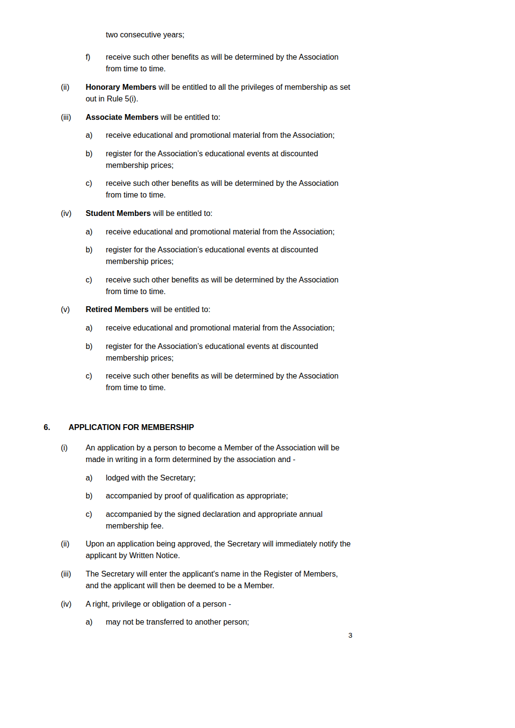two consecutive years;
f) receive such other benefits as will be determined by the Association from time to time.
(ii) Honorary Members will be entitled to all the privileges of membership as set out in Rule 5(i).
(iii) Associate Members will be entitled to:
a) receive educational and promotional material from the Association;
b) register for the Association’s educational events at discounted membership prices;
c) receive such other benefits as will be determined by the Association from time to time.
(iv) Student Members will be entitled to:
a) receive educational and promotional material from the Association;
b) register for the Association’s educational events at discounted membership prices;
c) receive such other benefits as will be determined by the Association from time to time.
(v) Retired Members will be entitled to:
a) receive educational and promotional material from the Association;
b) register for the Association’s educational events at discounted membership prices;
c) receive such other benefits as will be determined by the Association from time to time.
6. APPLICATION FOR MEMBERSHIP
(i) An application by a person to become a Member of the Association will be made in writing in a form determined by the association and -
a) lodged with the Secretary;
b) accompanied by proof of qualification as appropriate;
c) accompanied by the signed declaration and appropriate annual membership fee.
(ii) Upon an application being approved, the Secretary will immediately notify the applicant by Written Notice.
(iii) The Secretary will enter the applicant's name in the Register of Members, and the applicant will then be deemed to be a Member.
(iv) A right, privilege or obligation of a person -
a) may not be transferred to another person;
3